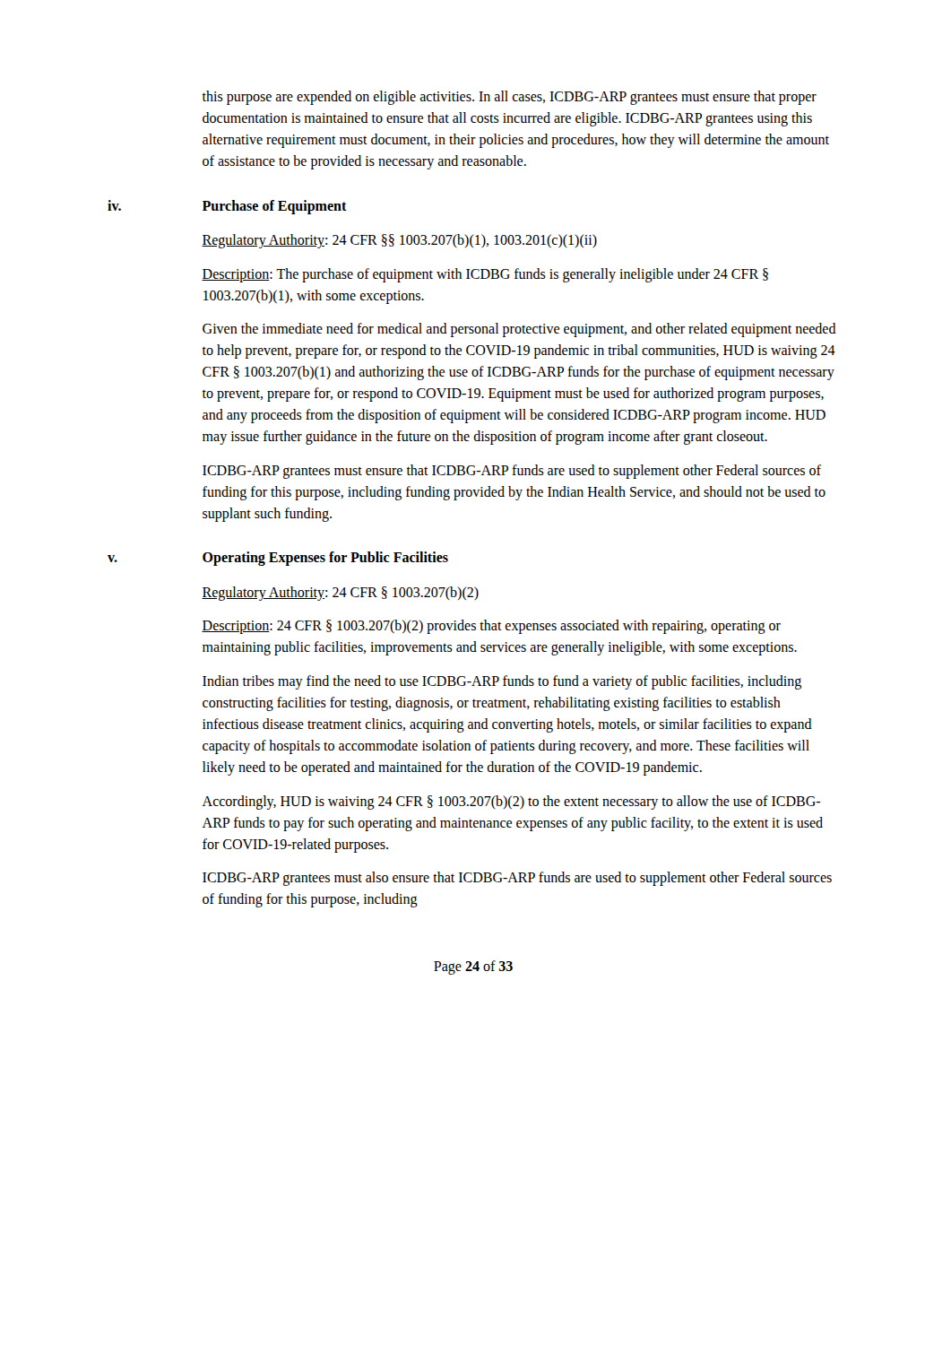this purpose are expended on eligible activities. In all cases, ICDBG-ARP grantees must ensure that proper documentation is maintained to ensure that all costs incurred are eligible. ICDBG-ARP grantees using this alternative requirement must document, in their policies and procedures, how they will determine the amount of assistance to be provided is necessary and reasonable.
iv. Purchase of Equipment
Regulatory Authority: 24 CFR §§ 1003.207(b)(1), 1003.201(c)(1)(ii)
Description: The purchase of equipment with ICDBG funds is generally ineligible under 24 CFR § 1003.207(b)(1), with some exceptions.
Given the immediate need for medical and personal protective equipment, and other related equipment needed to help prevent, prepare for, or respond to the COVID-19 pandemic in tribal communities, HUD is waiving 24 CFR § 1003.207(b)(1) and authorizing the use of ICDBG-ARP funds for the purchase of equipment necessary to prevent, prepare for, or respond to COVID-19. Equipment must be used for authorized program purposes, and any proceeds from the disposition of equipment will be considered ICDBG-ARP program income. HUD may issue further guidance in the future on the disposition of program income after grant closeout.
ICDBG-ARP grantees must ensure that ICDBG-ARP funds are used to supplement other Federal sources of funding for this purpose, including funding provided by the Indian Health Service, and should not be used to supplant such funding.
v. Operating Expenses for Public Facilities
Regulatory Authority: 24 CFR § 1003.207(b)(2)
Description: 24 CFR § 1003.207(b)(2) provides that expenses associated with repairing, operating or maintaining public facilities, improvements and services are generally ineligible, with some exceptions.
Indian tribes may find the need to use ICDBG-ARP funds to fund a variety of public facilities, including constructing facilities for testing, diagnosis, or treatment, rehabilitating existing facilities to establish infectious disease treatment clinics, acquiring and converting hotels, motels, or similar facilities to expand capacity of hospitals to accommodate isolation of patients during recovery, and more. These facilities will likely need to be operated and maintained for the duration of the COVID-19 pandemic.
Accordingly, HUD is waiving 24 CFR § 1003.207(b)(2) to the extent necessary to allow the use of ICDBG-ARP funds to pay for such operating and maintenance expenses of any public facility, to the extent it is used for COVID-19-related purposes.
ICDBG-ARP grantees must also ensure that ICDBG-ARP funds are used to supplement other Federal sources of funding for this purpose, including
Page 24 of 33